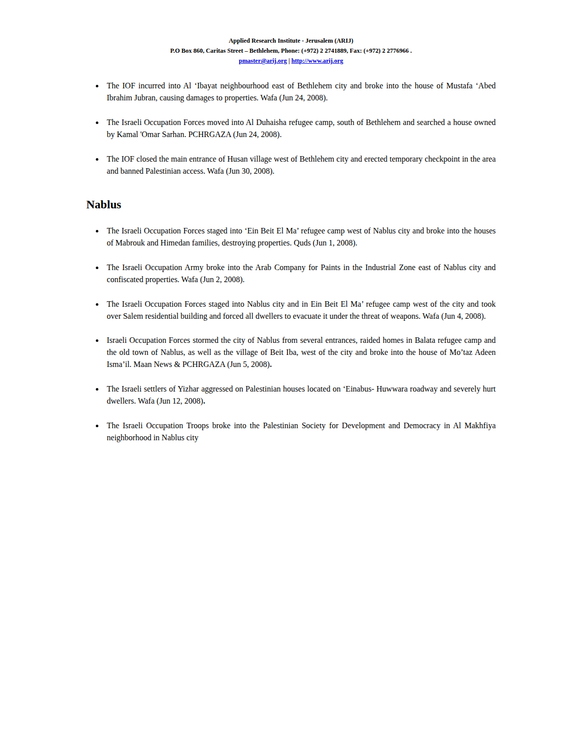Applied Research Institute - Jerusalem (ARIJ)
P.O Box 860, Caritas Street – Bethlehem, Phone: (+972) 2 2741889, Fax: (+972) 2 2776966 .
pmaster@arij.org | http://www.arij.org
The IOF incurred into Al ‘Ibayat neighbourhood east of Bethlehem city and broke into the house of Mustafa ‘Abed Ibrahim Jubran, causing damages to properties. Wafa (Jun 24, 2008).
The Israeli Occupation Forces moved into Al Duhaisha refugee camp, south of Bethlehem and searched a house owned by Kamal 'Omar Sarhan. PCHRGAZA (Jun 24, 2008).
The IOF closed the main entrance of Husan village west of Bethlehem city and erected temporary checkpoint in the area and banned Palestinian access. Wafa (Jun 30, 2008).
Nablus
The Israeli Occupation Forces staged into ‘Ein Beit El Ma’ refugee camp west of Nablus city and broke into the houses of Mabrouk and Himedan families, destroying properties. Quds (Jun 1, 2008).
The Israeli Occupation Army broke into the Arab Company for Paints in the Industrial Zone east of Nablus city and confiscated properties. Wafa (Jun 2, 2008).
The Israeli Occupation Forces staged into Nablus city and in Ein Beit El Ma’ refugee camp west of the city and took over Salem residential building and forced all dwellers to evacuate it under the threat of weapons. Wafa (Jun 4, 2008).
Israeli Occupation Forces stormed the city of Nablus from several entrances, raided homes in Balata refugee camp and the old town of Nablus, as well as the village of Beit Iba, west of the city and broke into the house of Mo’taz Adeen Isma’il. Maan News & PCHRGAZA (Jun 5, 2008).
The Israeli settlers of Yizhar aggressed on Palestinian houses located on ‘Einabus- Huwwara roadway and severely hurt dwellers. Wafa (Jun 12, 2008).
The Israeli Occupation Troops broke into the Palestinian Society for Development and Democracy in Al Makhfiya neighborhood in Nablus city